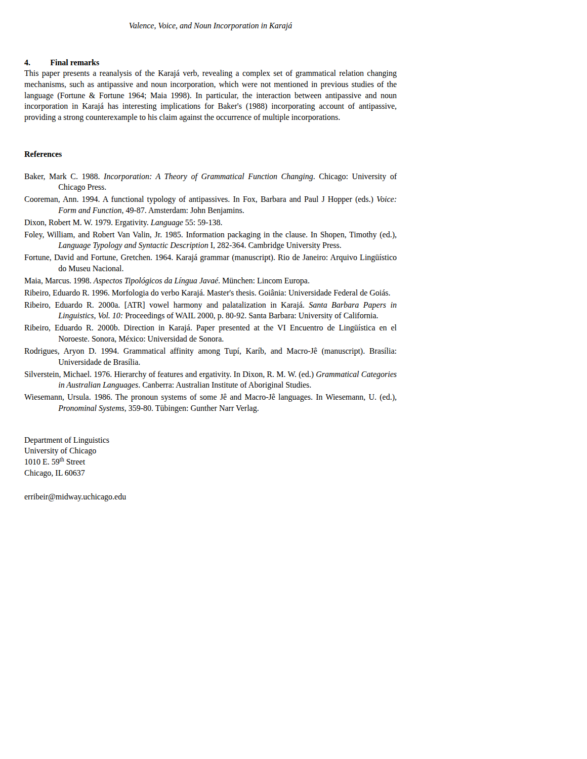Valence, Voice, and Noun Incorporation in Karajá
4. Final remarks
This paper presents a reanalysis of the Karajá verb, revealing a complex set of grammatical relation changing mechanisms, such as antipassive and noun incorporation, which were not mentioned in previous studies of the language (Fortune & Fortune 1964; Maia 1998). In particular, the interaction between antipassive and noun incorporation in Karajá has interesting implications for Baker's (1988) incorporating account of antipassive, providing a strong counterexample to his claim against the occurrence of multiple incorporations.
References
Baker, Mark C. 1988. Incorporation: A Theory of Grammatical Function Changing. Chicago: University of Chicago Press.
Cooreman, Ann. 1994. A functional typology of antipassives. In Fox, Barbara and Paul J Hopper (eds.) Voice: Form and Function, 49-87. Amsterdam: John Benjamins.
Dixon, Robert M. W. 1979. Ergativity. Language 55: 59-138.
Foley, William, and Robert Van Valin, Jr. 1985. Information packaging in the clause. In Shopen, Timothy (ed.), Language Typology and Syntactic Description I, 282-364. Cambridge University Press.
Fortune, David and Fortune, Gretchen. 1964. Karajá grammar (manuscript). Rio de Janeiro: Arquivo Lingüístico do Museu Nacional.
Maia, Marcus. 1998. Aspectos Tipológicos da Língua Javaé. München: Lincom Europa.
Ribeiro, Eduardo R. 1996. Morfologia do verbo Karajá. Master's thesis. Goiânia: Universidade Federal de Goiás.
Ribeiro, Eduardo R. 2000a. [ATR] vowel harmony and palatalization in Karajá. Santa Barbara Papers in Linguistics, Vol. 10: Proceedings of WAIL 2000, p. 80-92. Santa Barbara: University of California.
Ribeiro, Eduardo R. 2000b. Direction in Karajá. Paper presented at the VI Encuentro de Lingüística en el Noroeste. Sonora, México: Universidad de Sonora.
Rodrigues, Aryon D. 1994. Grammatical affinity among Tupí, Karíb, and Macro-Jê (manuscript). Brasília: Universidade de Brasília.
Silverstein, Michael. 1976. Hierarchy of features and ergativity. In Dixon, R. M. W. (ed.) Grammatical Categories in Australian Languages. Canberra: Australian Institute of Aboriginal Studies.
Wiesemann, Ursula. 1986. The pronoun systems of some Jê and Macro-Jê languages. In Wiesemann, U. (ed.), Pronominal Systems, 359-80. Tübingen: Gunther Narr Verlag.
Department of Linguistics
University of Chicago
1010 E. 59th Street
Chicago, IL 60637
erribeir@midway.uchicago.edu